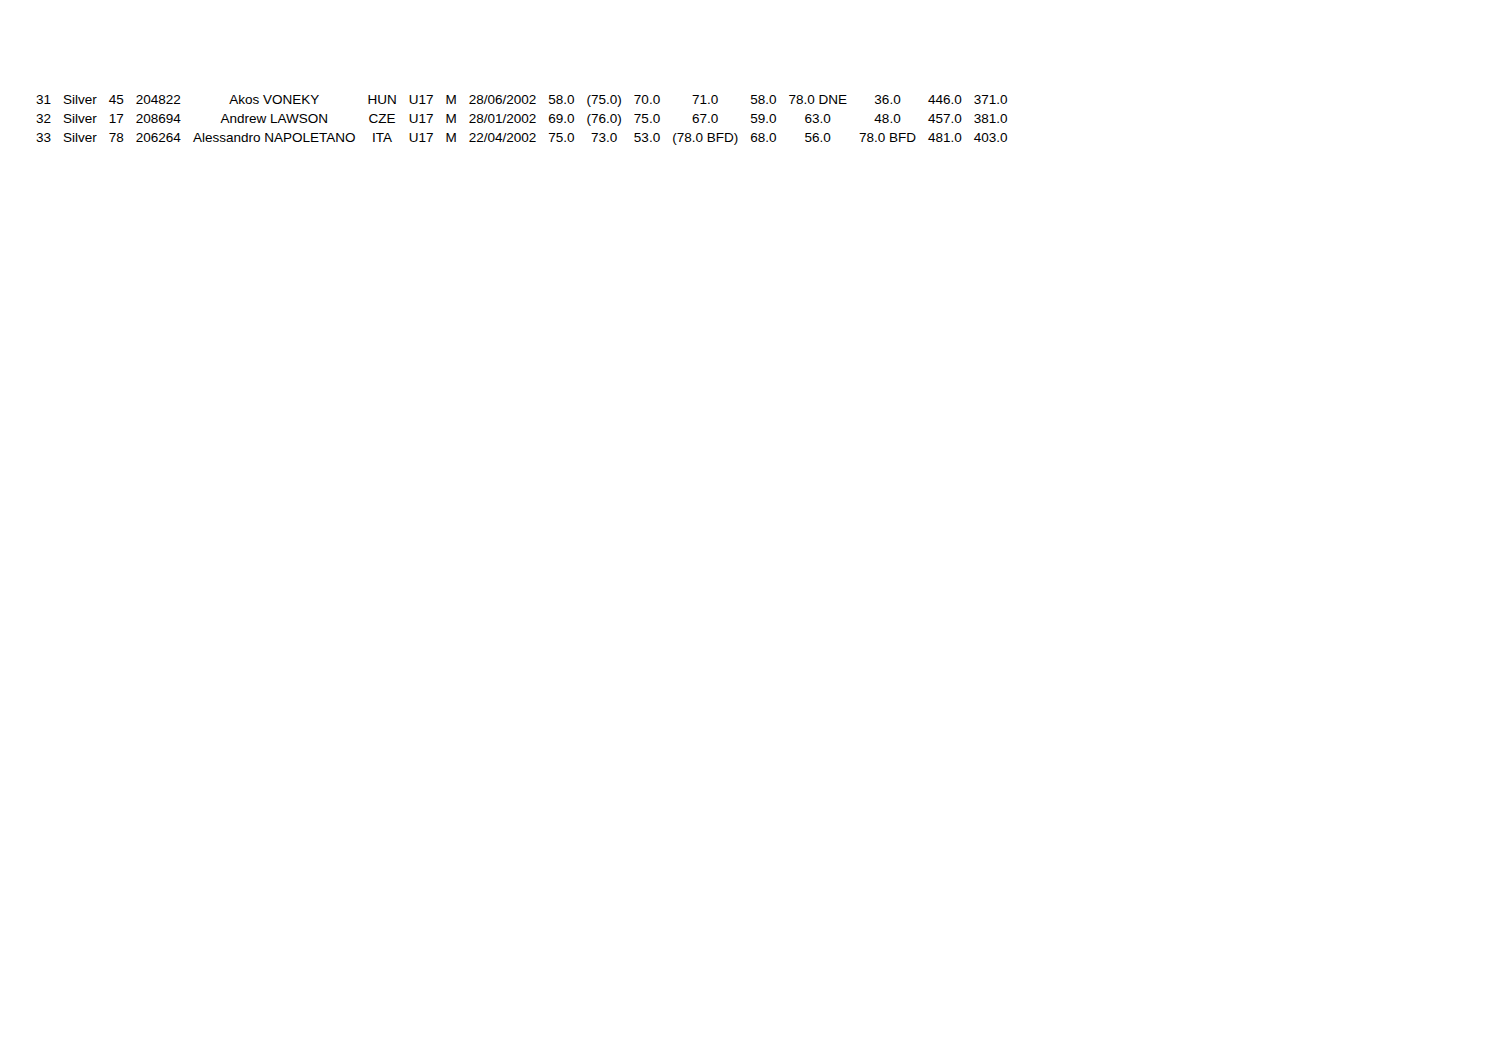| 31 | Silver | 45 | 204822 | Akos VONEKY | HUN | U17 | M | 28/06/2002 | 58.0 | (75.0) | 70.0 | 71.0 | 58.0 | 78.0 DNE | 36.0 | 446.0 | 371.0 |
| 32 | Silver | 17 | 208694 | Andrew LAWSON | CZE | U17 | M | 28/01/2002 | 69.0 | (76.0) | 75.0 | 67.0 | 59.0 | 63.0 | 48.0 | 457.0 | 381.0 |
| 33 | Silver | 78 | 206264 | Alessandro NAPOLETANO | ITA | U17 | M | 22/04/2002 | 75.0 | 73.0 | 53.0 | (78.0 BFD) | 68.0 | 56.0 | 78.0 BFD | 481.0 | 403.0 |